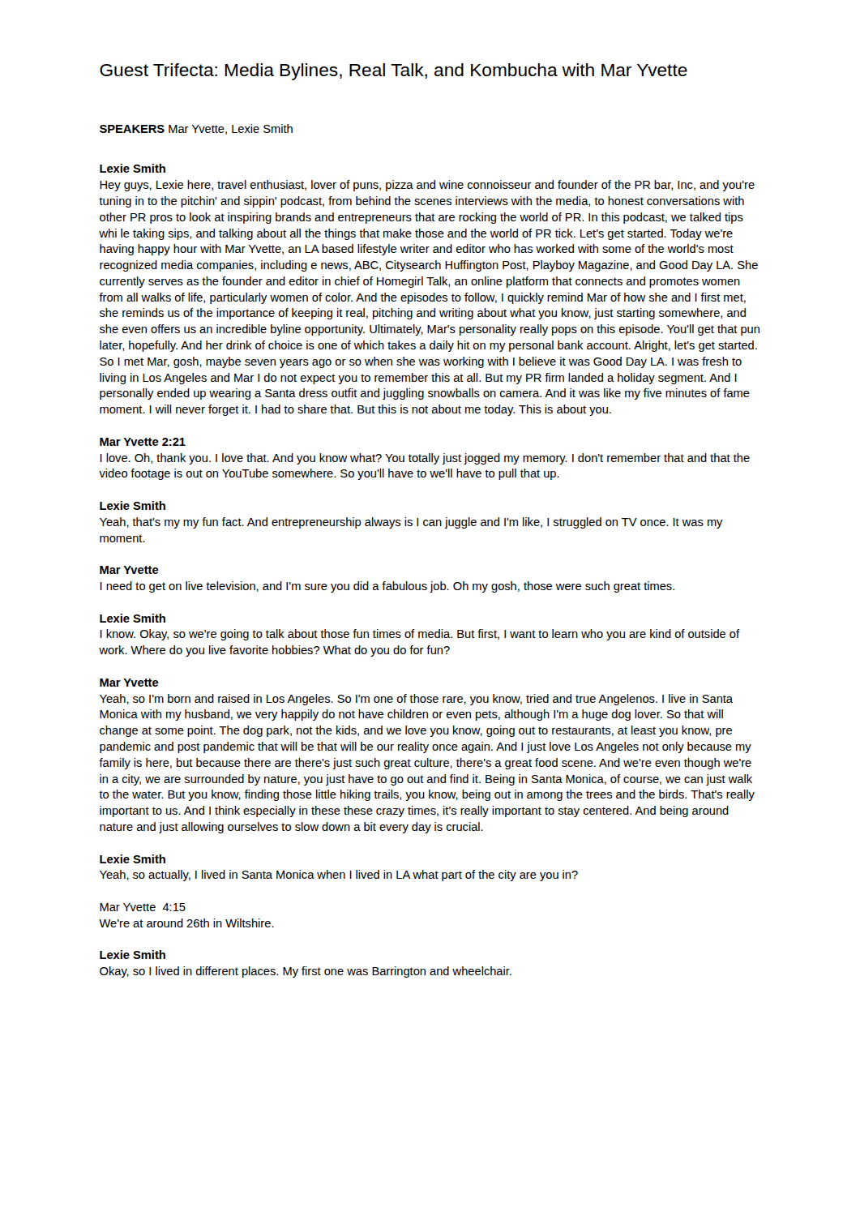Guest Trifecta: Media Bylines, Real Talk, and Kombucha with Mar Yvette
SPEAKERS Mar Yvette, Lexie Smith
Lexie Smith
Hey guys, Lexie here, travel enthusiast, lover of puns, pizza and wine connoisseur and founder of the PR bar, Inc, and you're tuning in to the pitchin' and sippin' podcast, from behind the scenes interviews with the media, to honest conversations with other PR pros to look at inspiring brands and entrepreneurs that are rocking the world of PR. In this podcast, we talked tips whi le taking sips, and talking about all the things that make those and the world of PR tick. Let's get started. Today we're having happy hour with Mar Yvette, an LA based lifestyle writer and editor who has worked with some of the world's most recognized media companies, including e news, ABC, Citysearch Huffington Post, Playboy Magazine, and Good Day LA. She currently serves as the founder and editor in chief of Homegirl Talk, an online platform that connects and promotes women from all walks of life, particularly women of color. And the episodes to follow, I quickly remind Mar of how she and I first met, she reminds us of the importance of keeping it real, pitching and writing about what you know, just starting somewhere, and she even offers us an incredible byline opportunity. Ultimately, Mar's personality really pops on this episode. You'll get that pun later, hopefully. And her drink of choice is one of which takes a daily hit on my personal bank account. Alright, let's get started. So I met Mar, gosh, maybe seven years ago or so when she was working with I believe it was Good Day LA. I was fresh to living in Los Angeles and Mar I do not expect you to remember this at all. But my PR firm landed a holiday segment. And I personally ended up wearing a Santa dress outfit and juggling snowballs on camera. And it was like my five minutes of fame moment. I will never forget it. I had to share that. But this is not about me today. This is about you.
Mar Yvette 2:21
I love. Oh, thank you. I love that. And you know what? You totally just jogged my memory. I don't remember that and that the video footage is out on YouTube somewhere. So you'll have to we'll have to pull that up.
Lexie Smith
Yeah, that's my my fun fact. And entrepreneurship always is I can juggle and I'm like, I struggled on TV once. It was my moment.
Mar Yvette
I need to get on live television, and I'm sure you did a fabulous job. Oh my gosh, those were such great times.
Lexie Smith
I know. Okay, so we're going to talk about those fun times of media. But first, I want to learn who you are kind of outside of work. Where do you live favorite hobbies? What do you do for fun?
Mar Yvette
Yeah, so I'm born and raised in Los Angeles. So I'm one of those rare, you know, tried and true Angelenos. I live in Santa Monica with my husband, we very happily do not have children or even pets, although I'm a huge dog lover. So that will change at some point. The dog park, not the kids, and we love you know, going out to restaurants, at least you know, pre pandemic and post pandemic that will be that will be our reality once again. And I just love Los Angeles not only because my family is here, but because there are there's just such great culture, there's a great food scene. And we're even though we're in a city, we are surrounded by nature, you just have to go out and find it. Being in Santa Monica, of course, we can just walk to the water. But you know, finding those little hiking trails, you know, being out in among the trees and the birds. That's really important to us. And I think especially in these these crazy times, it's really important to stay centered. And being around nature and just allowing ourselves to slow down a bit every day is crucial.
Lexie Smith
Yeah, so actually, I lived in Santa Monica when I lived in LA what part of the city are you in?
Mar Yvette 4:15
We're at around 26th in Wiltshire.
Lexie Smith
Okay, so I lived in different places. My first one was Barrington and wheelchair.